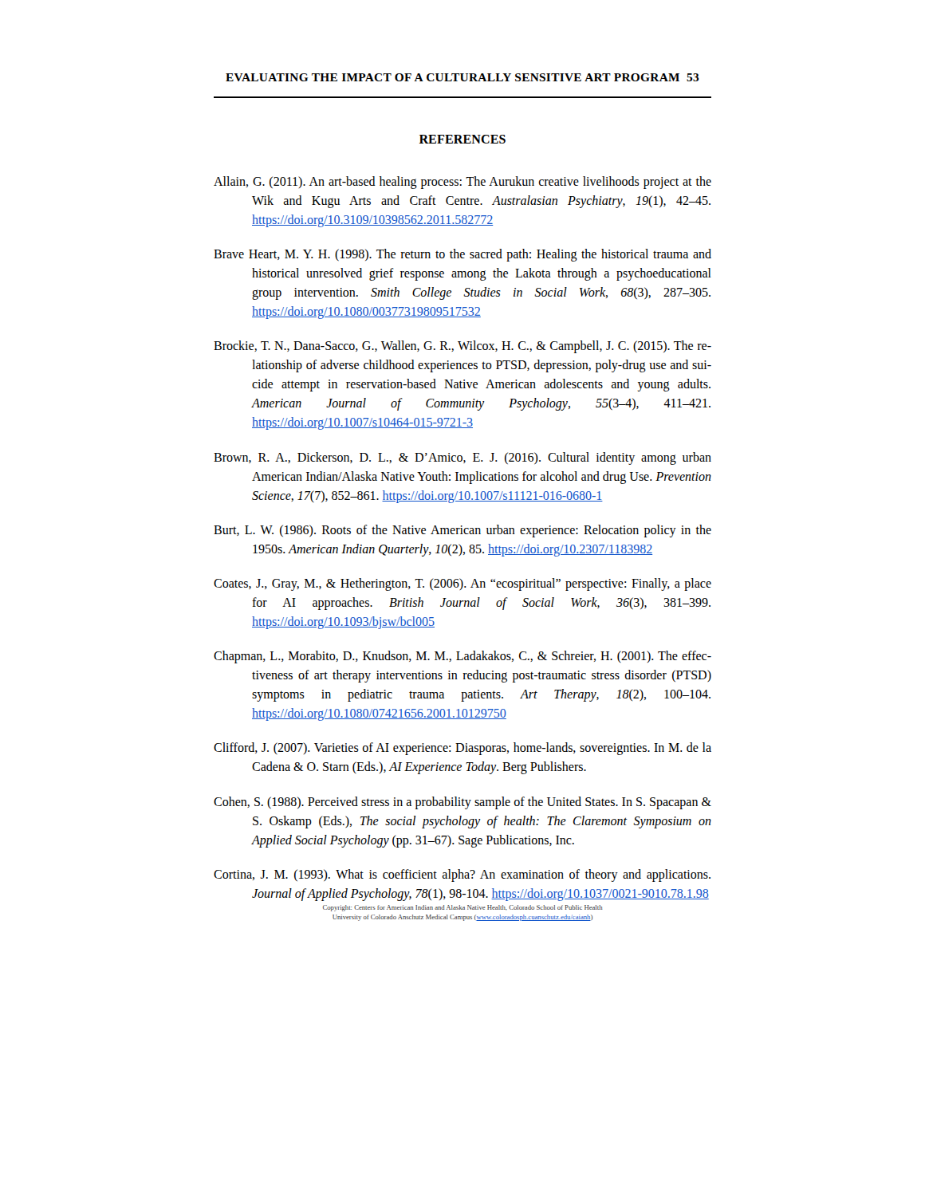Evaluating the Impact of a Culturally Sensitive Art Program 53
REFERENCES
Allain, G. (2011). An art-based healing process: The Aurukun creative livelihoods project at the Wik and Kugu Arts and Craft Centre. Australasian Psychiatry, 19(1), 42–45. https://doi.org/10.3109/10398562.2011.582772
Brave Heart, M. Y. H. (1998). The return to the sacred path: Healing the historical trauma and historical unresolved grief response among the Lakota through a psychoeducational group intervention. Smith College Studies in Social Work, 68(3), 287–305. https://doi.org/10.1080/00377319809517532
Brockie, T. N., Dana-Sacco, G., Wallen, G. R., Wilcox, H. C., & Campbell, J. C. (2015). The relationship of adverse childhood experiences to PTSD, depression, poly-drug use and suicide attempt in reservation-based Native American adolescents and young adults. American Journal of Community Psychology, 55(3–4), 411–421. https://doi.org/10.1007/s10464-015-9721-3
Brown, R. A., Dickerson, D. L., & D’Amico, E. J. (2016). Cultural identity among urban American Indian/Alaska Native Youth: Implications for alcohol and drug Use. Prevention Science, 17(7), 852–861. https://doi.org/10.1007/s11121-016-0680-1
Burt, L. W. (1986). Roots of the Native American urban experience: Relocation policy in the 1950s. American Indian Quarterly, 10(2), 85. https://doi.org/10.2307/1183982
Coates, J., Gray, M., & Hetherington, T. (2006). An “ecospiritual” perspective: Finally, a place for AI approaches. British Journal of Social Work, 36(3), 381–399. https://doi.org/10.1093/bjsw/bcl005
Chapman, L., Morabito, D., Knudson, M. M., Ladakakos, C., & Schreier, H. (2001). The effectiveness of art therapy interventions in reducing post-traumatic stress disorder (PTSD) symptoms in pediatric trauma patients. Art Therapy, 18(2), 100–104. https://doi.org/10.1080/07421656.2001.10129750
Clifford, J. (2007). Varieties of AI experience: Diasporas, home-lands, sovereignties. In M. de la Cadena & O. Starn (Eds.), AI Experience Today. Berg Publishers.
Cohen, S. (1988). Perceived stress in a probability sample of the United States. In S. Spacapan & S. Oskamp (Eds.), The social psychology of health: The Claremont Symposium on Applied Social Psychology (pp. 31–67). Sage Publications, Inc.
Cortina, J. M. (1993). What is coefficient alpha? An examination of theory and applications. Journal of Applied Psychology, 78(1), 98-104. https://doi.org/10.1037/0021-9010.78.1.98
Copyright: Centers for American Indian and Alaska Native Health, Colorado School of Public Health
University of Colorado Anschutz Medical Campus (www.coloradosph.cuanschutz.edu/caianh)